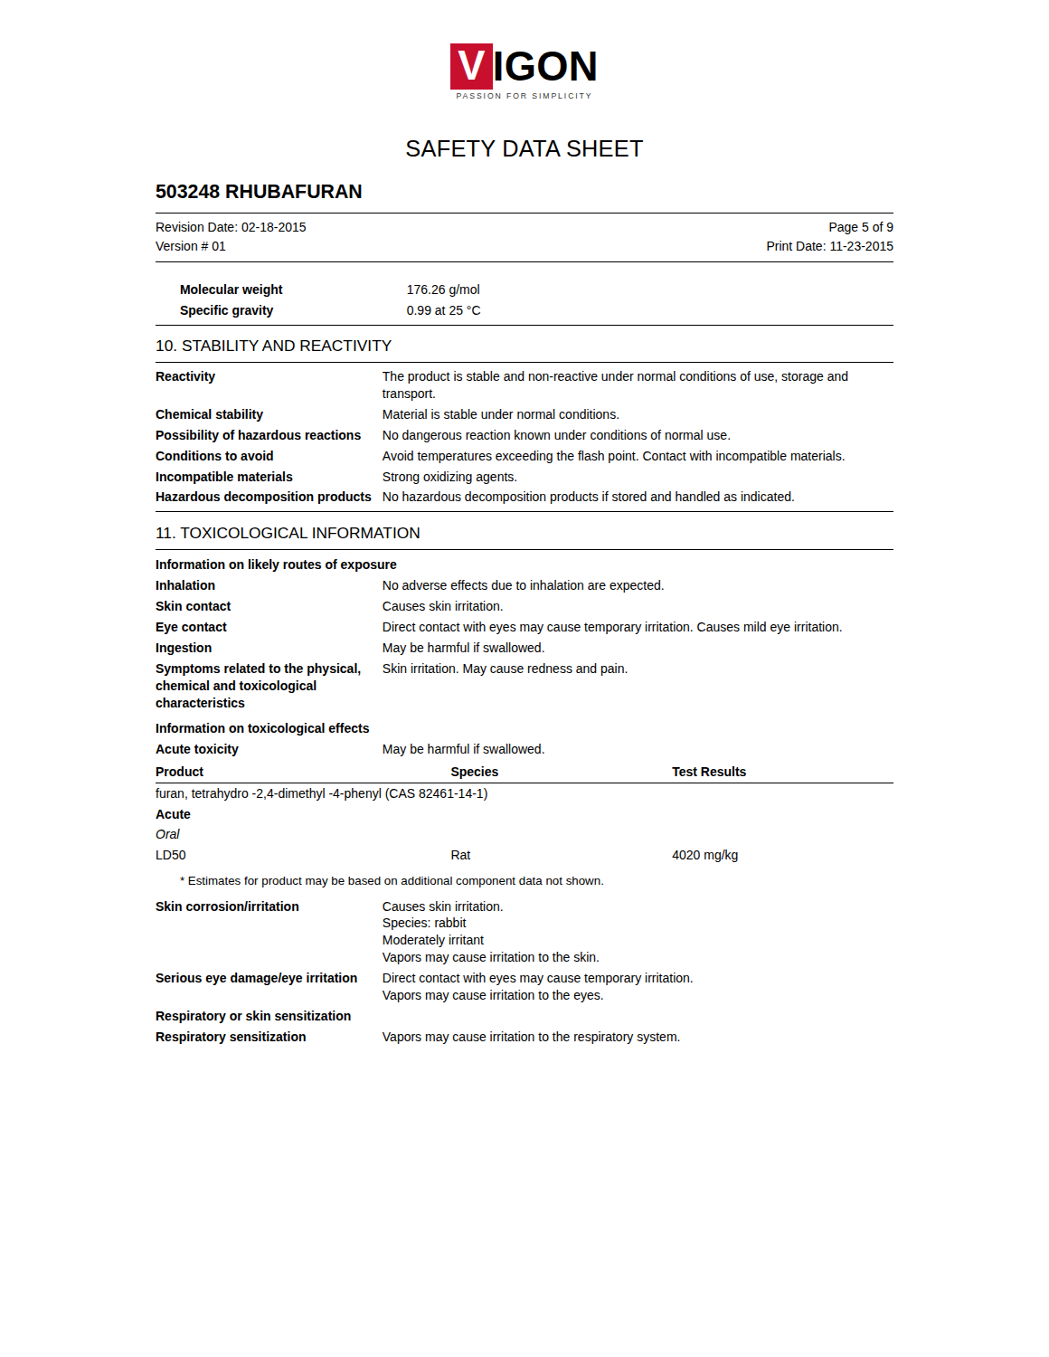VIGON
PASSION FOR SIMPLICITY
SAFETY DATA SHEET
503248 RHUBAFURAN
| Revision Date: 02-18-2015 | Page 5 of 9 |
| Version # 01 | Print Date: 11-23-2015 |
| Molecular weight | 176.26 g/mol |
| Specific gravity | 0.99 at 25 °C |
10. STABILITY AND REACTIVITY
| Reactivity | The product is stable and non-reactive under normal conditions of use, storage and transport. |
| Chemical stability | Material is stable under normal conditions. |
| Possibility of hazardous reactions | No dangerous reaction known under conditions of normal use. |
| Conditions to avoid | Avoid temperatures exceeding the flash point. Contact with incompatible materials. |
| Incompatible materials | Strong oxidizing agents. |
| Hazardous decomposition products | No hazardous decomposition products if stored and handled as indicated. |
11. TOXICOLOGICAL INFORMATION
Information on likely routes of exposure
| Inhalation | No adverse effects due to inhalation are expected. |
| Skin contact | Causes skin irritation. |
| Eye contact | Direct contact with eyes may cause temporary irritation. Causes mild eye irritation. |
| Ingestion | May be harmful if swallowed. |
| Symptoms related to the physical, chemical and toxicological characteristics | Skin irritation. May cause redness and pain. |
Information on toxicological effects
| Acute toxicity | May be harmful if swallowed. |
| Product | Species | Test Results |
| --- | --- | --- |
| furan, tetrahydro -2,4-dimethyl -4-phenyl (CAS 82461-14-1) |
| Acute | | |
| Oral | | |
| LD50 | Rat | 4020 mg/kg |
* Estimates for product may be based on additional component data not shown.
| Skin corrosion/irritation | Causes skin irritation. Species: rabbit Moderately irritant Vapors may cause irritation to the skin. |
| Serious eye damage/eye irritation | Direct contact with eyes may cause temporary irritation. Vapors may cause irritation to the eyes. |
| Respiratory or skin sensitization | |
| Respiratory sensitization | Vapors may cause irritation to the respiratory system. |